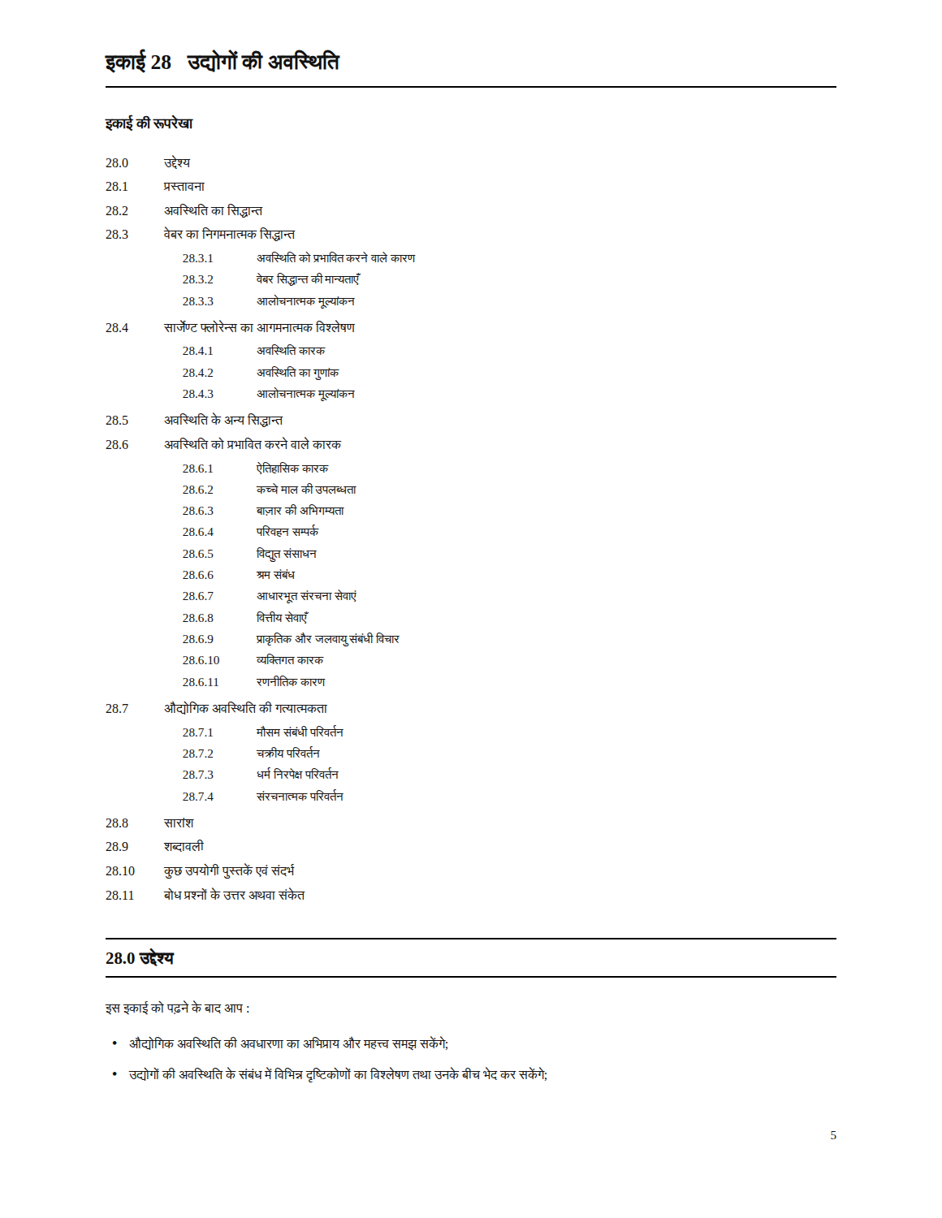इकाई 28उद्योगों की अवस्थिति
इकाई की रूपरेखा
28.0 उद्देश्य
28.1 प्रस्तावना
28.2 अवस्थिति का सिद्धान्त
28.3 वेबर का निगमनात्मक सिद्धान्त
28.3.1 अवस्थिति को प्रभावित करने वाले कारण
28.3.2 वेबर सिद्धान्त की मान्यताएँ
28.3.3 आलोचनात्मक मूल्यांकन
28.4 सार्जेण्ट फ्लोरेन्स का आगमनात्मक विश्लेषण
28.4.1 अवस्थिति कारक
28.4.2 अवस्थिति का गुणांक
28.4.3 आलोचनात्मक मूल्यांकन
28.5 अवस्थिति के अन्य सिद्धान्त
28.6 अवस्थिति को प्रभावित करने वाले कारक
28.6.1 ऐतिहासिक कारक
28.6.2 कच्चे माल की उपलब्धता
28.6.3 बाज़ार की अभिगम्यता
28.6.4 परिवहन सम्पर्क
28.6.5 विद्युत संसाधन
28.6.6 श्रम संबंध
28.6.7 आधारभूत संरचना सेवाएं
28.6.8 वित्तीय सेवाएँ
28.6.9 प्राकृतिक और जलवायु संबंधी विचार
28.6.10 व्यक्तिगत कारक
28.6.11 रणनीतिक कारण
28.7 औद्योगिक अवस्थिति की गत्यात्मकता
28.7.1 मौसम संबंधी परिवर्तन
28.7.2 चक्रीय परिवर्तन
28.7.3 धर्म निरपेक्ष परिवर्तन
28.7.4 संरचनात्मक परिवर्तन
28.8 सारांश
28.9 शब्दावली
28.10 कुछ उपयोगी पुस्तकें एवं संदर्भ
28.11 बोध प्रश्नों के उत्तर अथवा संकेत
28.0 उद्देश्य
इस इकाई को पढ़ने के बाद आप :
औद्योगिक अवस्थिति की अवधारणा का अभिप्राय और महत्त्व समझ सकेंगे;
उद्योगों की अवस्थिति के संबंध में विभिन्न दृष्टिकोणों का विश्लेषण तथा उनके बीच भेद कर सकेंगे;
5